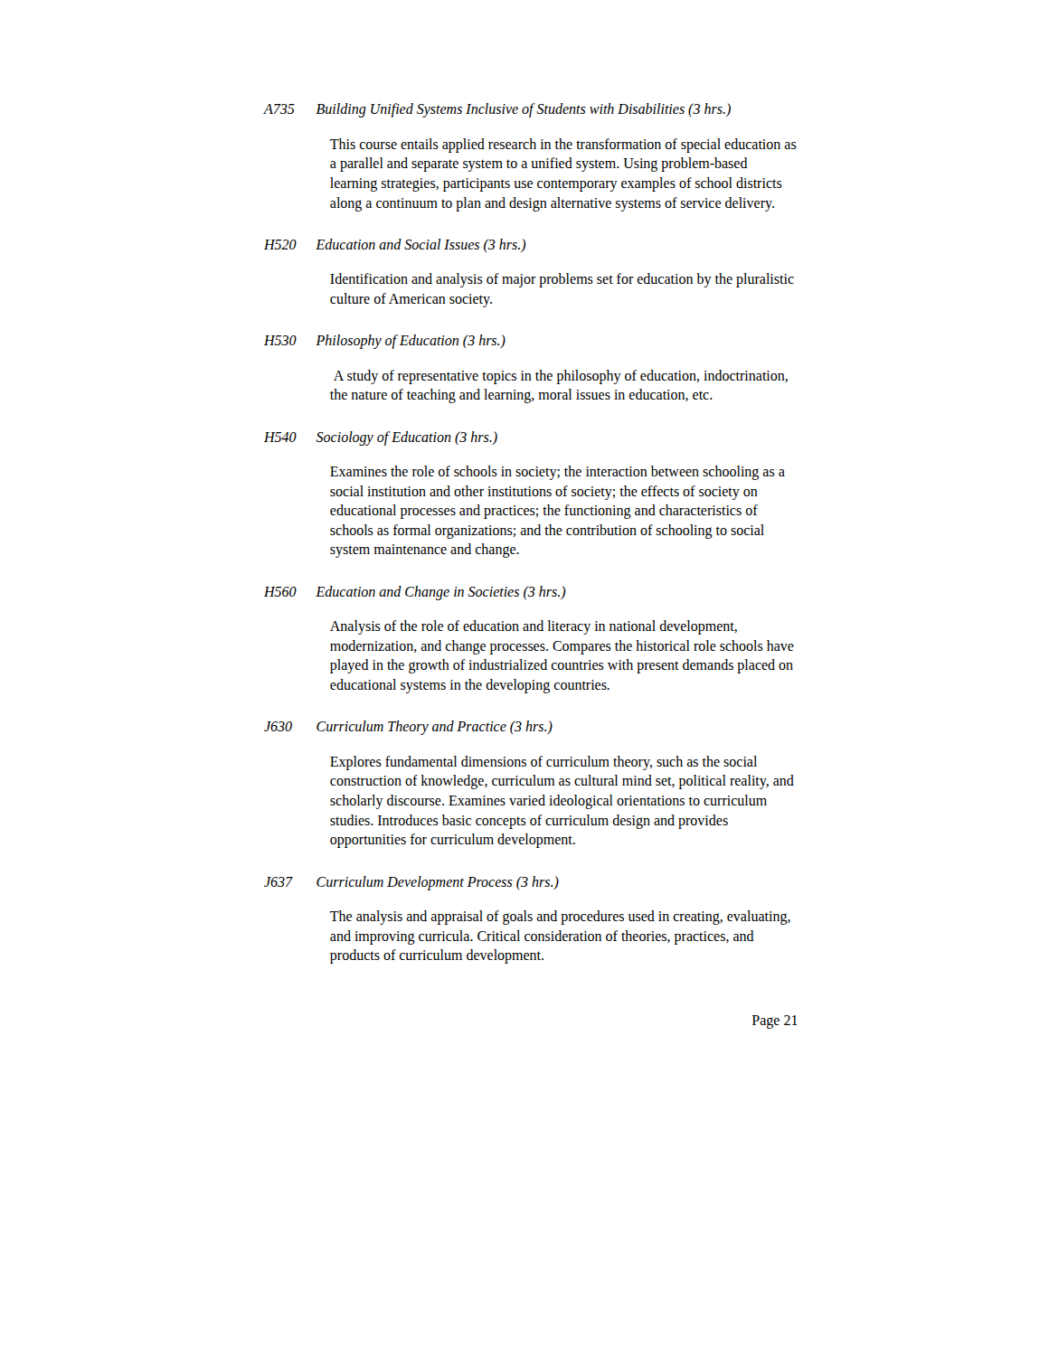A735 Building Unified Systems Inclusive of Students with Disabilities (3 hrs.)
This course entails applied research in the transformation of special education as a parallel and separate system to a unified system. Using problem-based learning strategies, participants use contemporary examples of school districts along a continuum to plan and design alternative systems of service delivery.
H520 Education and Social Issues (3 hrs.)
Identification and analysis of major problems set for education by the pluralistic culture of American society.
H530 Philosophy of Education (3 hrs.)
A study of representative topics in the philosophy of education, indoctrination, the nature of teaching and learning, moral issues in education, etc.
H540 Sociology of Education (3 hrs.)
Examines the role of schools in society; the interaction between schooling as a social institution and other institutions of society; the effects of society on educational processes and practices; the functioning and characteristics of schools as formal organizations; and the contribution of schooling to social system maintenance and change.
H560 Education and Change in Societies (3 hrs.)
Analysis of the role of education and literacy in national development, modernization, and change processes. Compares the historical role schools have played in the growth of industrialized countries with present demands placed on educational systems in the developing countries.
J630 Curriculum Theory and Practice (3 hrs.)
Explores fundamental dimensions of curriculum theory, such as the social construction of knowledge, curriculum as cultural mind set, political reality, and scholarly discourse. Examines varied ideological orientations to curriculum studies. Introduces basic concepts of curriculum design and provides opportunities for curriculum development.
J637 Curriculum Development Process (3 hrs.)
The analysis and appraisal of goals and procedures used in creating, evaluating, and improving curricula. Critical consideration of theories, practices, and products of curriculum development.
Page 21